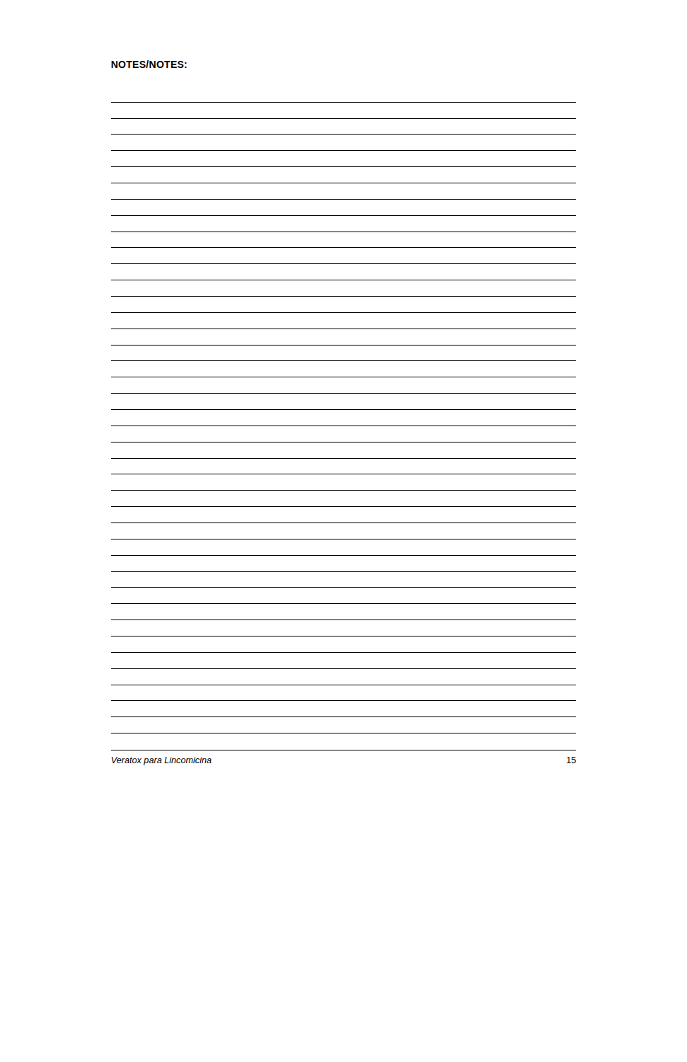NOTES/NOTES:
Veratox para Lincomicina 15